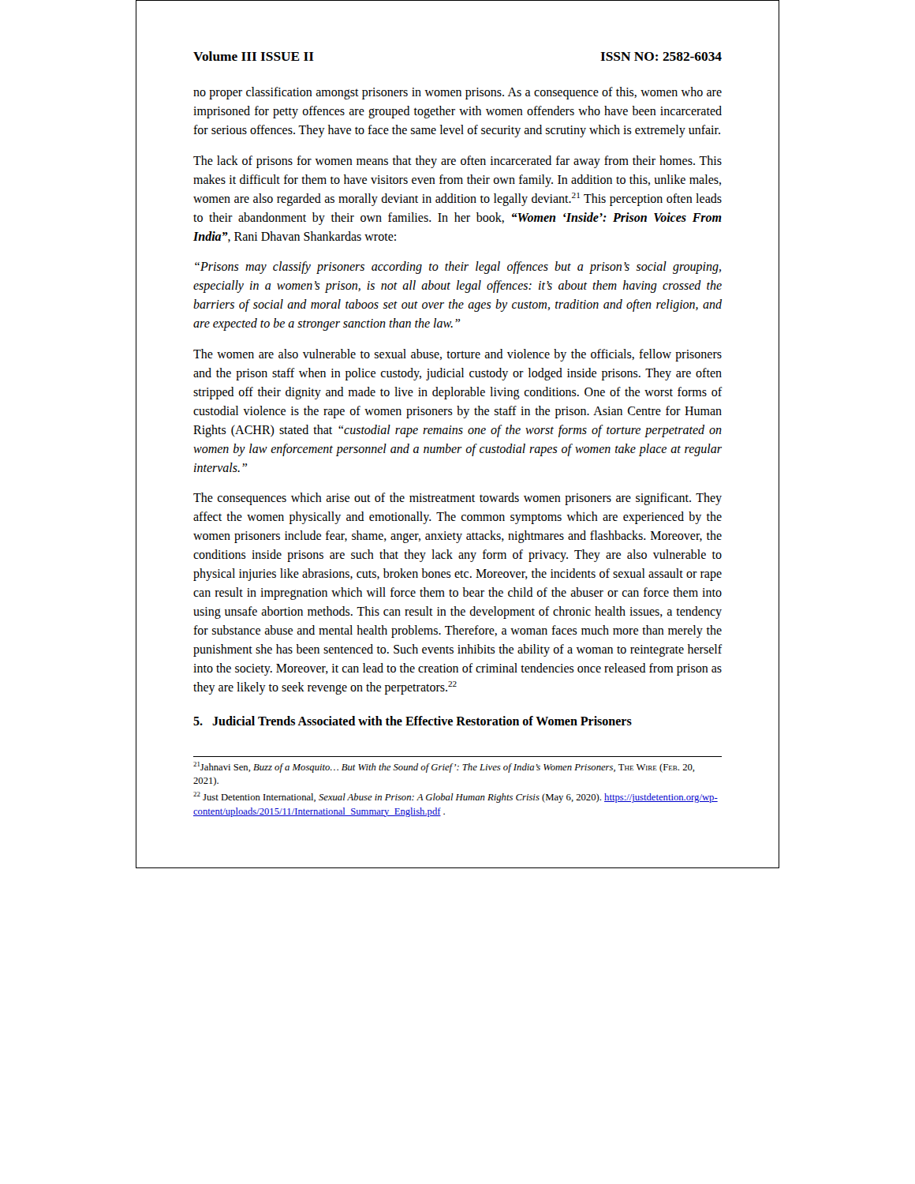Volume III ISSUE II ISSN NO: 2582-6034
no proper classification amongst prisoners in women prisons. As a consequence of this, women who are imprisoned for petty offences are grouped together with women offenders who have been incarcerated for serious offences. They have to face the same level of security and scrutiny which is extremely unfair.
The lack of prisons for women means that they are often incarcerated far away from their homes. This makes it difficult for them to have visitors even from their own family. In addition to this, unlike males, women are also regarded as morally deviant in addition to legally deviant.21 This perception often leads to their abandonment by their own families. In her book, “Women ‘Inside’: Prison Voices From India”, Rani Dhavan Shankardas wrote:
“Prisons may classify prisoners according to their legal offences but a prison’s social grouping, especially in a women’s prison, is not all about legal offences: it’s about them having crossed the barriers of social and moral taboos set out over the ages by custom, tradition and often religion, and are expected to be a stronger sanction than the law.”
The women are also vulnerable to sexual abuse, torture and violence by the officials, fellow prisoners and the prison staff when in police custody, judicial custody or lodged inside prisons. They are often stripped off their dignity and made to live in deplorable living conditions. One of the worst forms of custodial violence is the rape of women prisoners by the staff in the prison. Asian Centre for Human Rights (ACHR) stated that “custodial rape remains one of the worst forms of torture perpetrated on women by law enforcement personnel and a number of custodial rapes of women take place at regular intervals.”
The consequences which arise out of the mistreatment towards women prisoners are significant. They affect the women physically and emotionally. The common symptoms which are experienced by the women prisoners include fear, shame, anger, anxiety attacks, nightmares and flashbacks. Moreover, the conditions inside prisons are such that they lack any form of privacy. They are also vulnerable to physical injuries like abrasions, cuts, broken bones etc. Moreover, the incidents of sexual assault or rape can result in impregnation which will force them to bear the child of the abuser or can force them into using unsafe abortion methods. This can result in the development of chronic health issues, a tendency for substance abuse and mental health problems. Therefore, a woman faces much more than merely the punishment she has been sentenced to. Such events inhibits the ability of a woman to reintegrate herself into the society. Moreover, it can lead to the creation of criminal tendencies once released from prison as they are likely to seek revenge on the perpetrators.22
5. Judicial Trends Associated with the Effective Restoration of Women Prisoners
21Jahnavi Sen, Buzz of a Mosquito… But With the Sound of Grief’: The Lives of India’s Women Prisoners, The Wire (Feb. 20, 2021).
22 Just Detention International, Sexual Abuse in Prison: A Global Human Rights Crisis (May 6, 2020). https://justdetention.org/wp-content/uploads/2015/11/International_Summary_English.pdf .